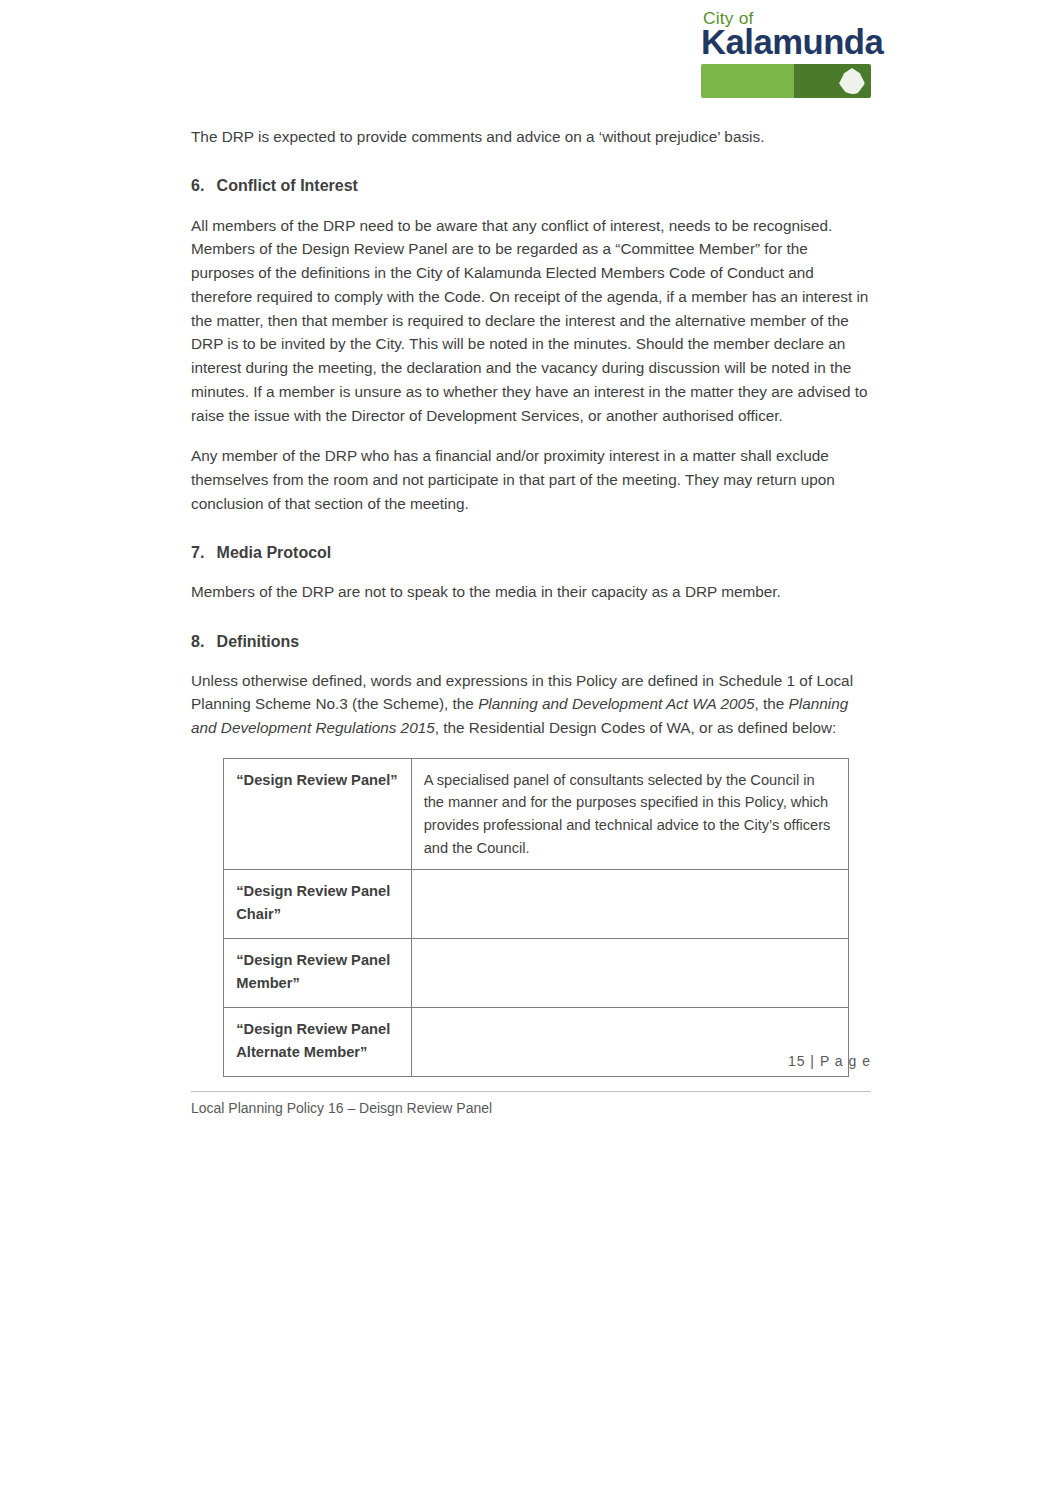City of
Kalamunda
The DRP is expected to provide comments and advice on a ‘without prejudice’ basis.
6. Conflict of Interest
All members of the DRP need to be aware that any conflict of interest, needs to be recognised. Members of the Design Review Panel are to be regarded as a “Committee Member” for the purposes of the definitions in the City of Kalamunda Elected Members Code of Conduct and therefore required to comply with the Code. On receipt of the agenda, if a member has an interest in the matter, then that member is required to declare the interest and the alternative member of the DRP is to be invited by the City. This will be noted in the minutes. Should the member declare an interest during the meeting, the declaration and the vacancy during discussion will be noted in the minutes. If a member is unsure as to whether they have an interest in the matter they are advised to raise the issue with the Director of Development Services, or another authorised officer.
Any member of the DRP who has a financial and/or proximity interest in a matter shall exclude themselves from the room and not participate in that part of the meeting. They may return upon conclusion of that section of the meeting.
7. Media Protocol
Members of the DRP are not to speak to the media in their capacity as a DRP member.
8. Definitions
Unless otherwise defined, words and expressions in this Policy are defined in Schedule 1 of Local Planning Scheme No.3 (the Scheme), the Planning and Development Act WA 2005, the Planning and Development Regulations 2015, the Residential Design Codes of WA, or as defined below:
| “Design Review Panel” | A specialised panel of consultants selected by the Council in the manner and for the purposes specified in this Policy, which provides professional and technical advice to the City’s officers and the Council. |
| “Design Review Panel Chair” | |
| “Design Review Panel Member” | |
| “Design Review Panel Alternate Member” | |
15 | P a g e
Local Planning Policy 16 – Deisgn Review Panel